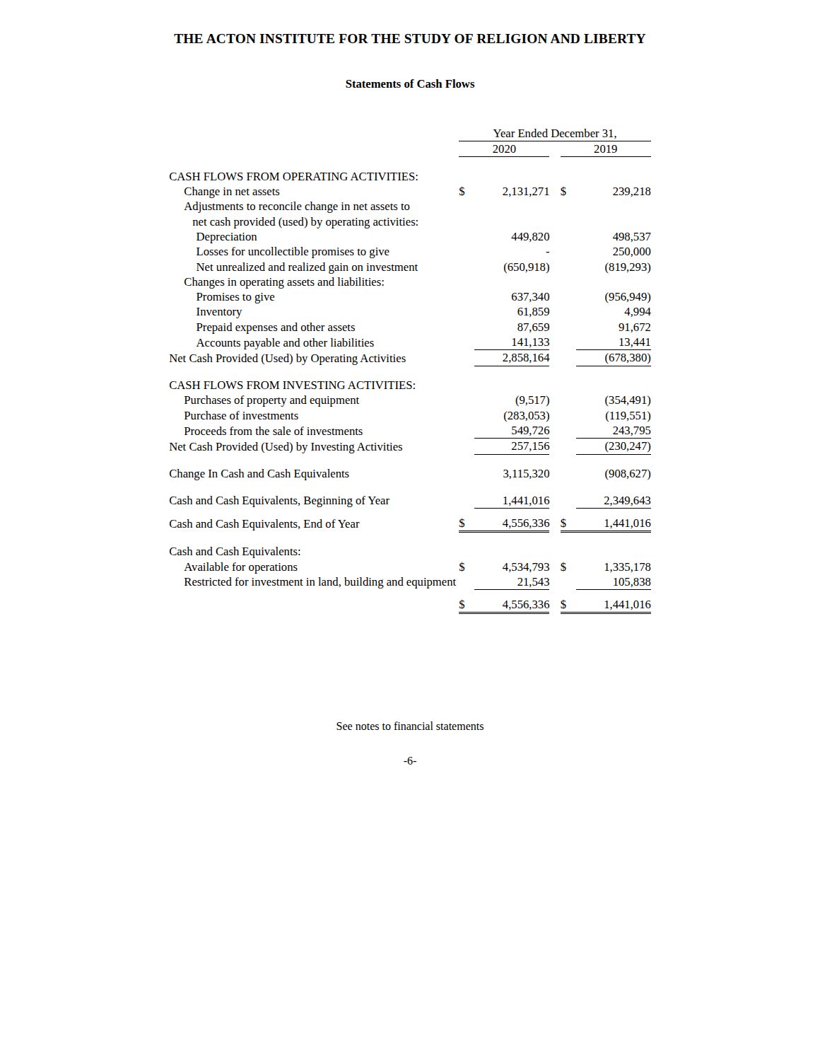THE ACTON INSTITUTE FOR THE STUDY OF RELIGION AND LIBERTY
Statements of Cash Flows
| | Year Ended December 31, |
| | 2020 | | 2019 |
| CASH FLOWS FROM OPERATING ACTIVITIES: | | | | | |
| Change in net assets | $ | 2,131,271 | | $ | 239,218 |
| Adjustments to reconcile change in net assets to | | | | | |
| net cash provided (used) by operating activities: | | | | | |
| Depreciation | | 449,820 | | | 498,537 |
| Losses for uncollectible promises to give | | - | | | 250,000 |
| Net unrealized and realized gain on investment | | (650,918) | | | (819,293) |
| Changes in operating assets and liabilities: | | | | | |
| Promises to give | | 637,340 | | | (956,949) |
| Inventory | | 61,859 | | | 4,994 |
| Prepaid expenses and other assets | | 87,659 | | | 91,672 |
| Accounts payable and other liabilities | | 141,133 | | | 13,441 |
| Net Cash Provided (Used) by Operating Activities | | 2,858,164 | | | (678,380) |
| CASH FLOWS FROM INVESTING ACTIVITIES: | | | | | |
| Purchases of property and equipment | | (9,517) | | | (354,491) |
| Purchase of investments | | (283,053) | | | (119,551) |
| Proceeds from the sale of investments | | 549,726 | | | 243,795 |
| Net Cash Provided (Used) by Investing Activities | | 257,156 | | | (230,247) |
| Change In Cash and Cash Equivalents | | 3,115,320 | | | (908,627) |
| Cash and Cash Equivalents, Beginning of Year | | 1,441,016 | | | 2,349,643 |
| Cash and Cash Equivalents, End of Year | $ | 4,556,336 | | $ | 1,441,016 |
| Cash and Cash Equivalents: | | | | | |
| Available for operations | $ | 4,534,793 | | $ | 1,335,178 |
| Restricted for investment in land, building and equipment | | 21,543 | | | 105,838 |
| | $ | 4,556,336 | | $ | 1,441,016 |
See notes to financial statements
-6-